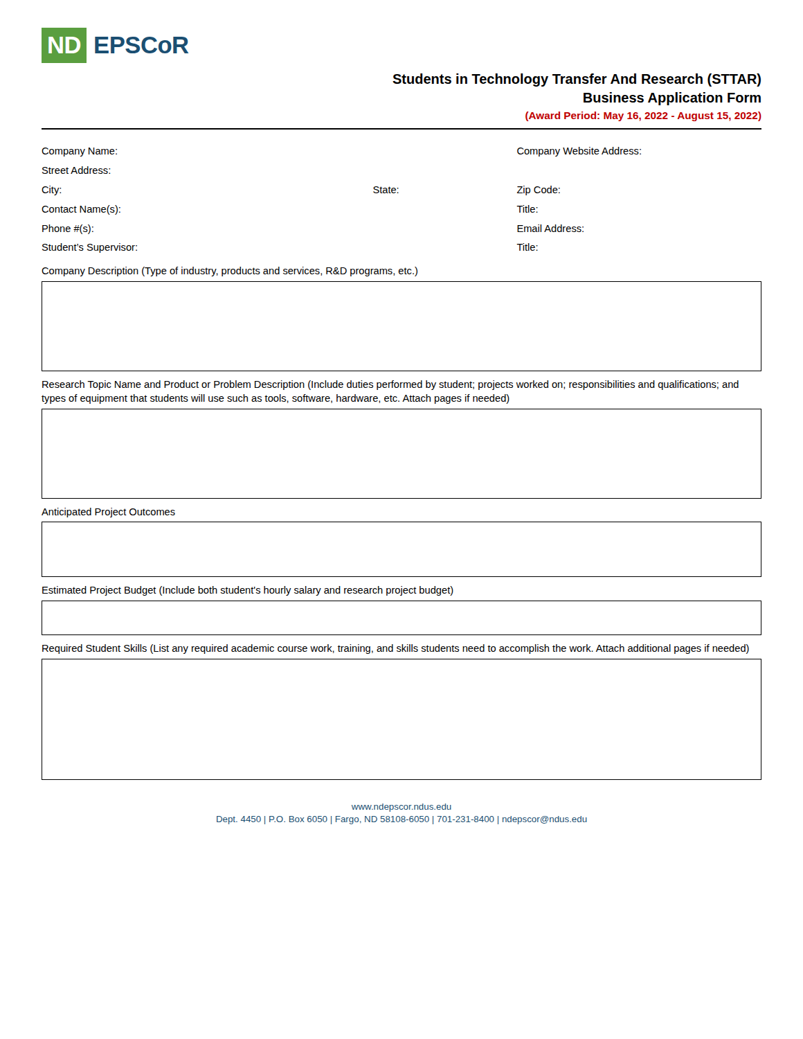ND EPSCoR
Students in Technology Transfer And Research (STTAR)
Business Application Form
(Award Period: May 16, 2022 - August 15, 2022)
| Company Name: | | | | Company Website Address: | |
| Street Address: | | | | | |
| City: | | State: | | Zip Code: | |
| Contact Name(s): | | | | Title: | |
| Phone #(s): | | | | Email Address: | |
| Student’s Supervisor: | | | | Title: | |
Company Description (Type of industry, products and services, R&D programs, etc.)
Research Topic Name and Product or Problem Description (Include duties performed by student; projects worked on; responsibilities and qualifications; and types of equipment that students will use such as tools, software, hardware, etc. Attach pages if needed)
Anticipated Project Outcomes
Estimated Project Budget (Include both student's hourly salary and research project budget)
Required Student Skills (List any required academic course work, training, and skills students need to accomplish the work. Attach additional pages if needed)
www.ndepscor.ndus.edu
Dept. 4450 | P.O. Box 6050 | Fargo, ND 58108-6050 | 701-231-8400 | ndepscor@ndus.edu